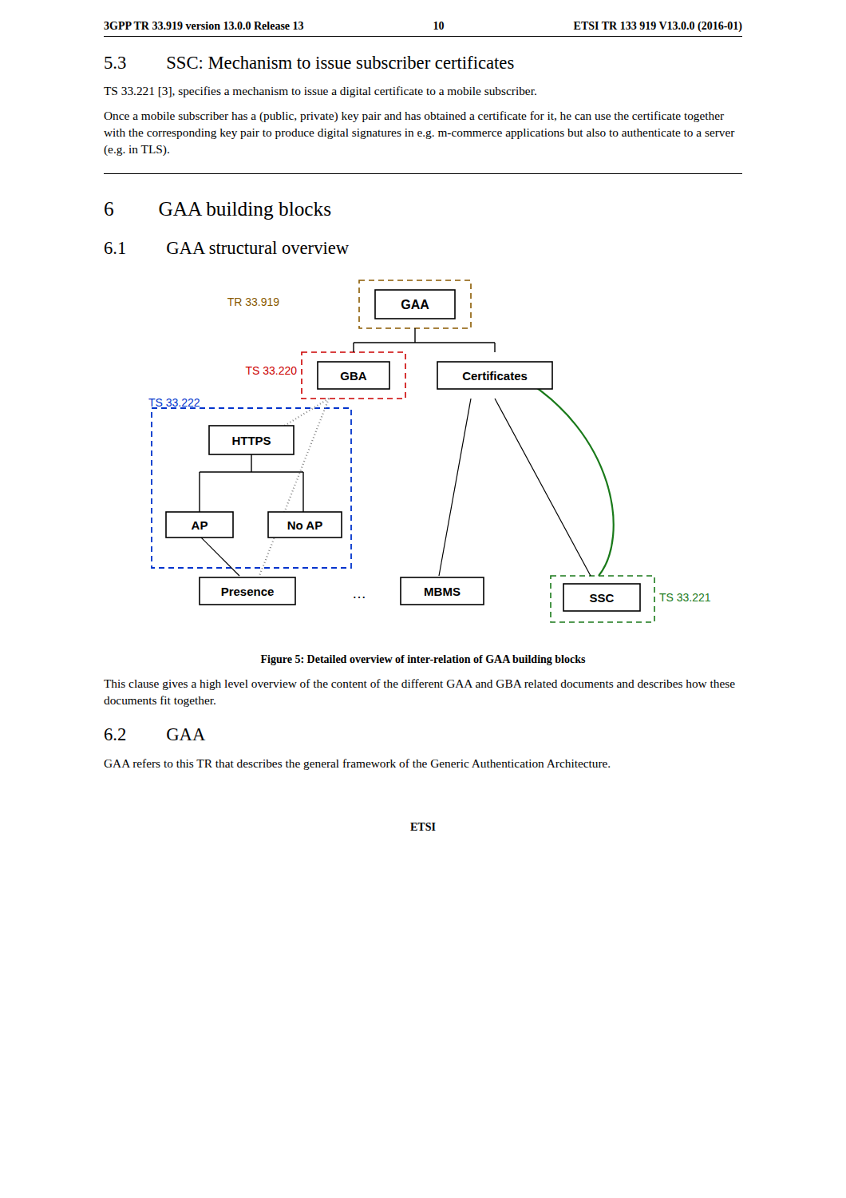3GPP TR 33.919 version 13.0.0 Release 13 10 ETSI TR 133 919 V13.0.0 (2016-01)
5.3 SSC: Mechanism to issue subscriber certificates
TS 33.221 [3], specifies a mechanism to issue a digital certificate to a mobile subscriber.
Once a mobile subscriber has a (public, private) key pair and has obtained a certificate for it, he can use the certificate together with the corresponding key pair to produce digital signatures in e.g. m-commerce applications but also to authenticate to a server (e.g. in TLS).
6 GAA building blocks
6.1 GAA structural overview
GAA GBA Certificates HTTPS AP No AP Presence MBMS SSC … TR 33.919 TS 33.220 TS 33.222 TS 33.221
Figure 5: Detailed overview of inter-relation of GAA building blocks
This clause gives a high level overview of the content of the different GAA and GBA related documents and describes how these documents fit together.
6.2 GAA
GAA refers to this TR that describes the general framework of the Generic Authentication Architecture.
ETSI